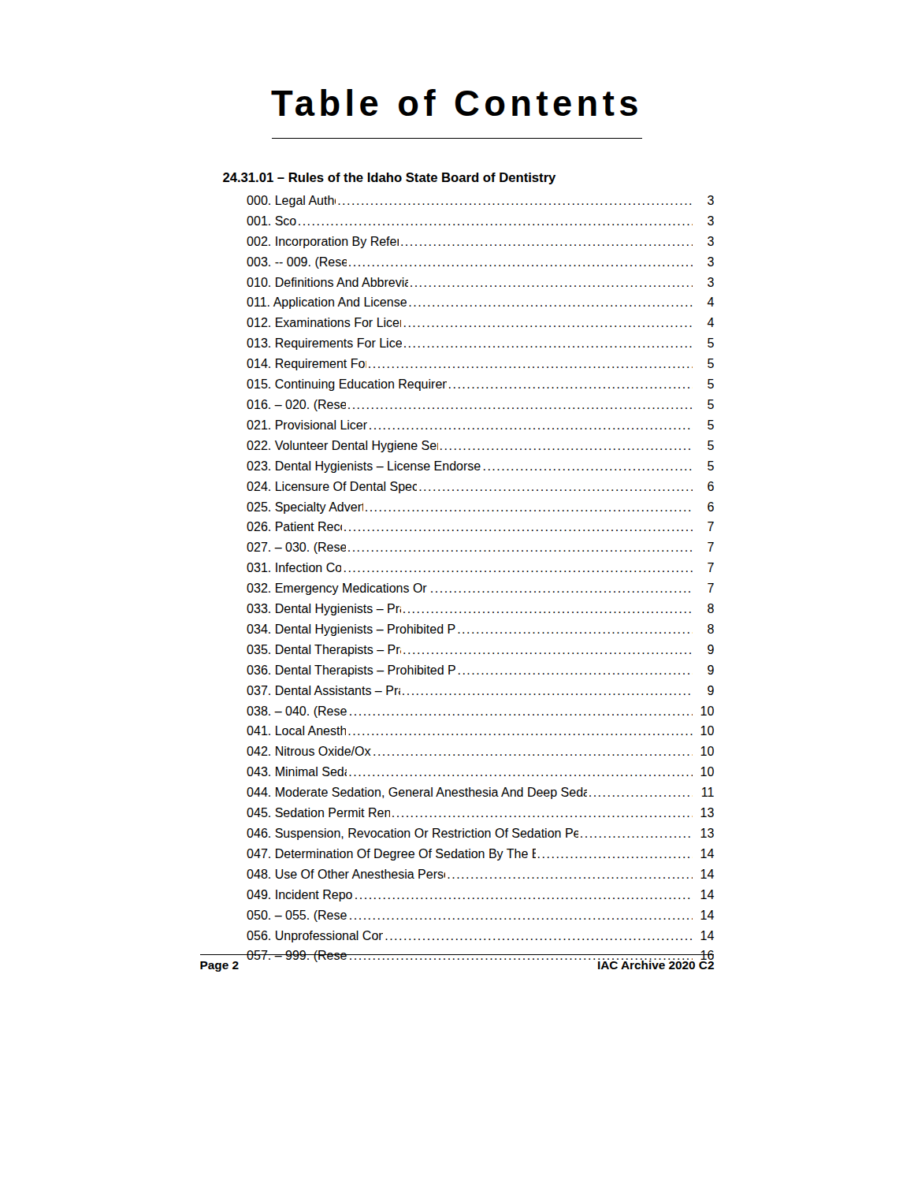Table of Contents
24.31.01 – Rules of the Idaho State Board of Dentistry
000. Legal Authority.................................................................................................. 3
001. Scope.................................................................................................................... 3
002. Incorporation By Reference............................................................................. 3
003. -- 009. (Reserved)................................................................................................ 3
010. Definitions And Abbreviations.......................................................................... 3
011. Application And License Fees........................................................................... 4
012. Examinations For Licensure............................................................................ 4
013. Requirements For Licensure............................................................................. 5
014. Requirement For BLS.......................................................................................... 5
015. Continuing Education Requirements.............................................................. 5
016. – 020. (Reserved)................................................................................................ 5
021. Provisional Licensure........................................................................................ 5
022. Volunteer Dental Hygiene Services................................................................. 5
023. Dental Hygienists – License Endorsements..................................................... 5
024. Licensure Of Dental Specialists........................................................................ 6
025. Specialty Advertising.......................................................................................... 6
026. Patient Records................................................................................................ 7
027. – 030. (Reserved)................................................................................................ 7
031. Infection Control.................................................................................................. 7
032. Emergency Medications Or Drugs..................................................................... 7
033. Dental Hygienists – Practice............................................................................. 8
034. Dental Hygienists – Prohibited Practice............................................................. 8
035. Dental Therapists – Practice............................................................................. 9
036. Dental Therapists – Prohibited Practice............................................................. 9
037. Dental Assistants – Practice............................................................................. 9
038. – 040. (Reserved).............................................................................................. 10
041. Local Anesthesia............................................................................................... 10
042. Nitrous Oxide/Oxygen...................................................................................... 10
043. Minimal Sedation............................................................................................... 10
044. Moderate Sedation, General Anesthesia And Deep Sedation......................... 11
045. Sedation Permit Renewal............................................................................... 13
046. Suspension, Revocation Or Restriction Of Sedation Permit........................... 13
047. Determination Of Degree Of Sedation By The Board...................................... 14
048. Use Of Other Anesthesia Personnel.............................................................. 14
049. Incident Reporting............................................................................................ 14
050. – 055. (Reserved).............................................................................................. 14
056. Unprofessional Conduct................................................................................. 14
057. – 999. (Reserved).............................................................................................. 16
Page 2 IAC Archive 2020 C2